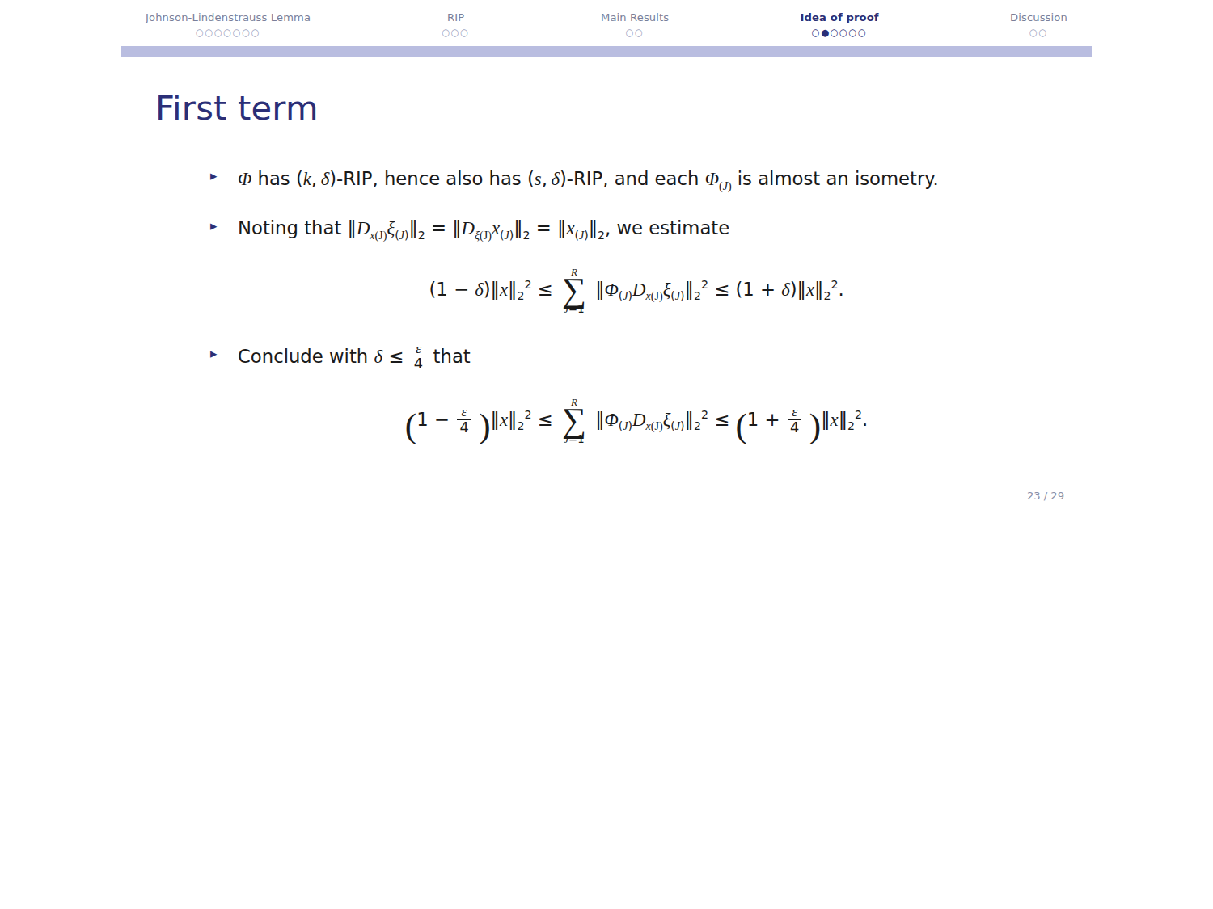Johnson-Lindenstrauss Lemma
○○○○○○○
RIP
○○○
Main Results
○○
Idea of proof
○●○○○○
Discussion
○○
First term
Φ has (k, δ)-RIP, hence also has (s, δ)-RIP, and each Φ(J) is almost an isometry.
Noting that ‖Dx(J)ξ(J)‖2 = ‖Dξ(J)x(J)‖2 = ‖x(J)‖2, we estimate
(1 − δ)‖x‖22 ≤ R ∑ J=1 ‖Φ(J)Dx(J)ξ(J)‖22 ≤ (1 + δ)‖x‖22.
Conclude with δ ≤ ε 4 that
(1 − ε 4 )‖x‖22 ≤ R ∑ J=1 ‖Φ(J)Dx(J)ξ(J)‖22 ≤ (1 + ε 4 )‖x‖22.
23 / 29